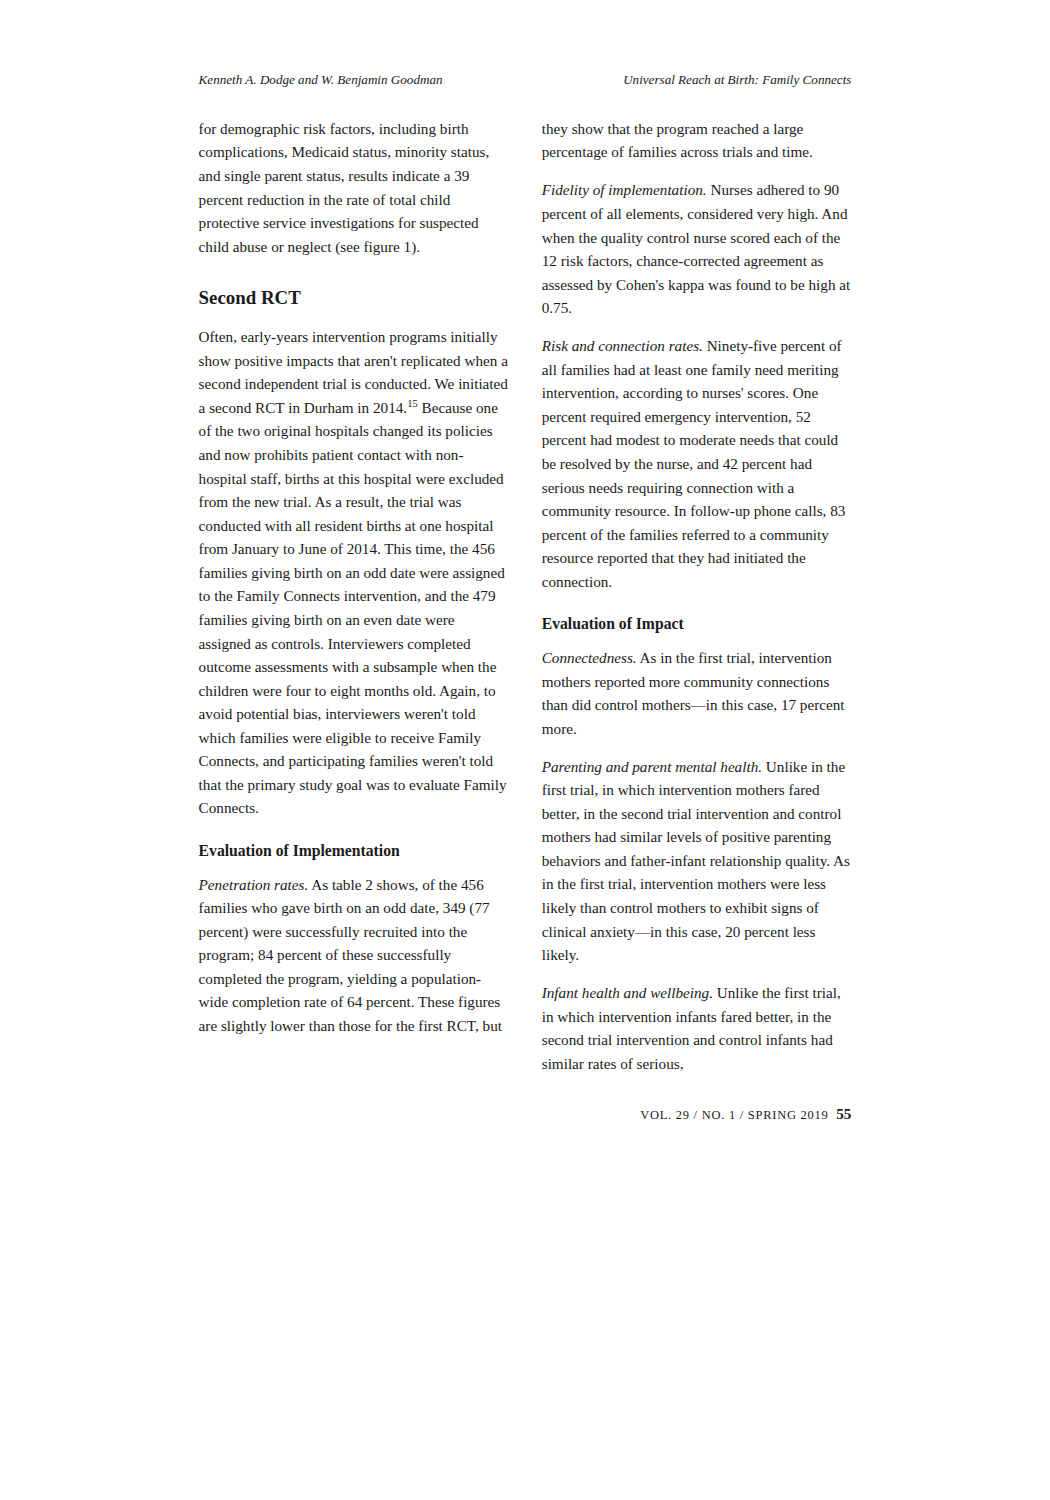Kenneth A. Dodge and W. Benjamin Goodman Universal Reach at Birth: Family Connects
for demographic risk factors, including birth complications, Medicaid status, minority status, and single parent status, results indicate a 39 percent reduction in the rate of total child protective service investigations for suspected child abuse or neglect (see figure 1).
Second RCT
Often, early-years intervention programs initially show positive impacts that aren't replicated when a second independent trial is conducted. We initiated a second RCT in Durham in 2014.15 Because one of the two original hospitals changed its policies and now prohibits patient contact with non-hospital staff, births at this hospital were excluded from the new trial. As a result, the trial was conducted with all resident births at one hospital from January to June of 2014. This time, the 456 families giving birth on an odd date were assigned to the Family Connects intervention, and the 479 families giving birth on an even date were assigned as controls. Interviewers completed outcome assessments with a subsample when the children were four to eight months old. Again, to avoid potential bias, interviewers weren't told which families were eligible to receive Family Connects, and participating families weren't told that the primary study goal was to evaluate Family Connects.
Evaluation of Implementation
Penetration rates. As table 2 shows, of the 456 families who gave birth on an odd date, 349 (77 percent) were successfully recruited into the program; 84 percent of these successfully completed the program, yielding a population-wide completion rate of 64 percent. These figures are slightly lower than those for the first RCT, but they show that the program reached a large percentage of families across trials and time.
Fidelity of implementation. Nurses adhered to 90 percent of all elements, considered very high. And when the quality control nurse scored each of the 12 risk factors, chance-corrected agreement as assessed by Cohen's kappa was found to be high at 0.75.
Risk and connection rates. Ninety-five percent of all families had at least one family need meriting intervention, according to nurses' scores. One percent required emergency intervention, 52 percent had modest to moderate needs that could be resolved by the nurse, and 42 percent had serious needs requiring connection with a community resource. In follow-up phone calls, 83 percent of the families referred to a community resource reported that they had initiated the connection.
Evaluation of Impact
Connectedness. As in the first trial, intervention mothers reported more community connections than did control mothers—in this case, 17 percent more.
Parenting and parent mental health. Unlike in the first trial, in which intervention mothers fared better, in the second trial intervention and control mothers had similar levels of positive parenting behaviors and father-infant relationship quality. As in the first trial, intervention mothers were less likely than control mothers to exhibit signs of clinical anxiety—in this case, 20 percent less likely.
Infant health and wellbeing. Unlike the first trial, in which intervention infants fared better, in the second trial intervention and control infants had similar rates of serious,
VOL. 29 / NO. 1 / SPRING 2019 55